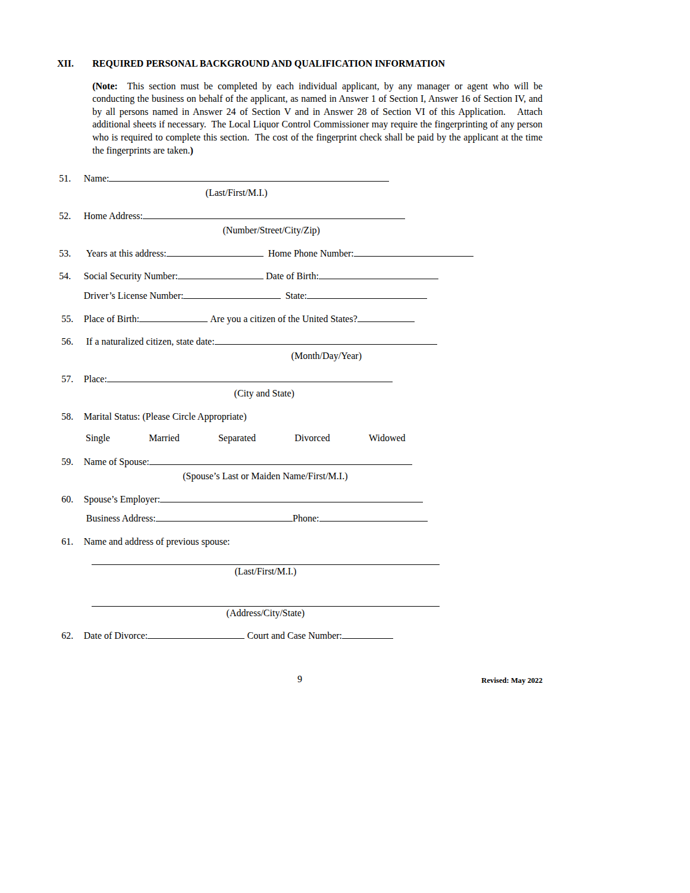XII. Required Personal Background and Qualification Information
(Note: This section must be completed by each individual applicant, by any manager or agent who will be conducting the business on behalf of the applicant, as named in Answer 1 of Section I, Answer 16 of Section IV, and by all persons named in Answer 24 of Section V and in Answer 28 of Section VI of this Application. Attach additional sheets if necessary. The Local Liquor Control Commissioner may require the fingerprinting of any person who is required to complete this section. The cost of the fingerprint check shall be paid by the applicant at the time the fingerprints are taken.)
51. Name:
(Last/First/M.I.)
52. Home Address:
(Number/Street/City/Zip)
53. Years at this address: Home Phone Number:
54. Social Security Number: Date of Birth:
Driver’s License Number: State:
55. Place of Birth: Are you a citizen of the United States?
56. If a naturalized citizen, state date:
(Month/Day/Year)
57. Place:
(City and State)
58. Marital Status: (Please Circle Appropriate)
Single Married Separated Divorced Widowed
59. Name of Spouse:
(Spouse’s Last or Maiden Name/First/M.I.)
60. Spouse’s Employer:
Business Address: Phone:
61. Name and address of previous spouse:
(Last/First/M.I.)
(Address/City/State)
62. Date of Divorce: Court and Case Number:
9
Revised: May 2022